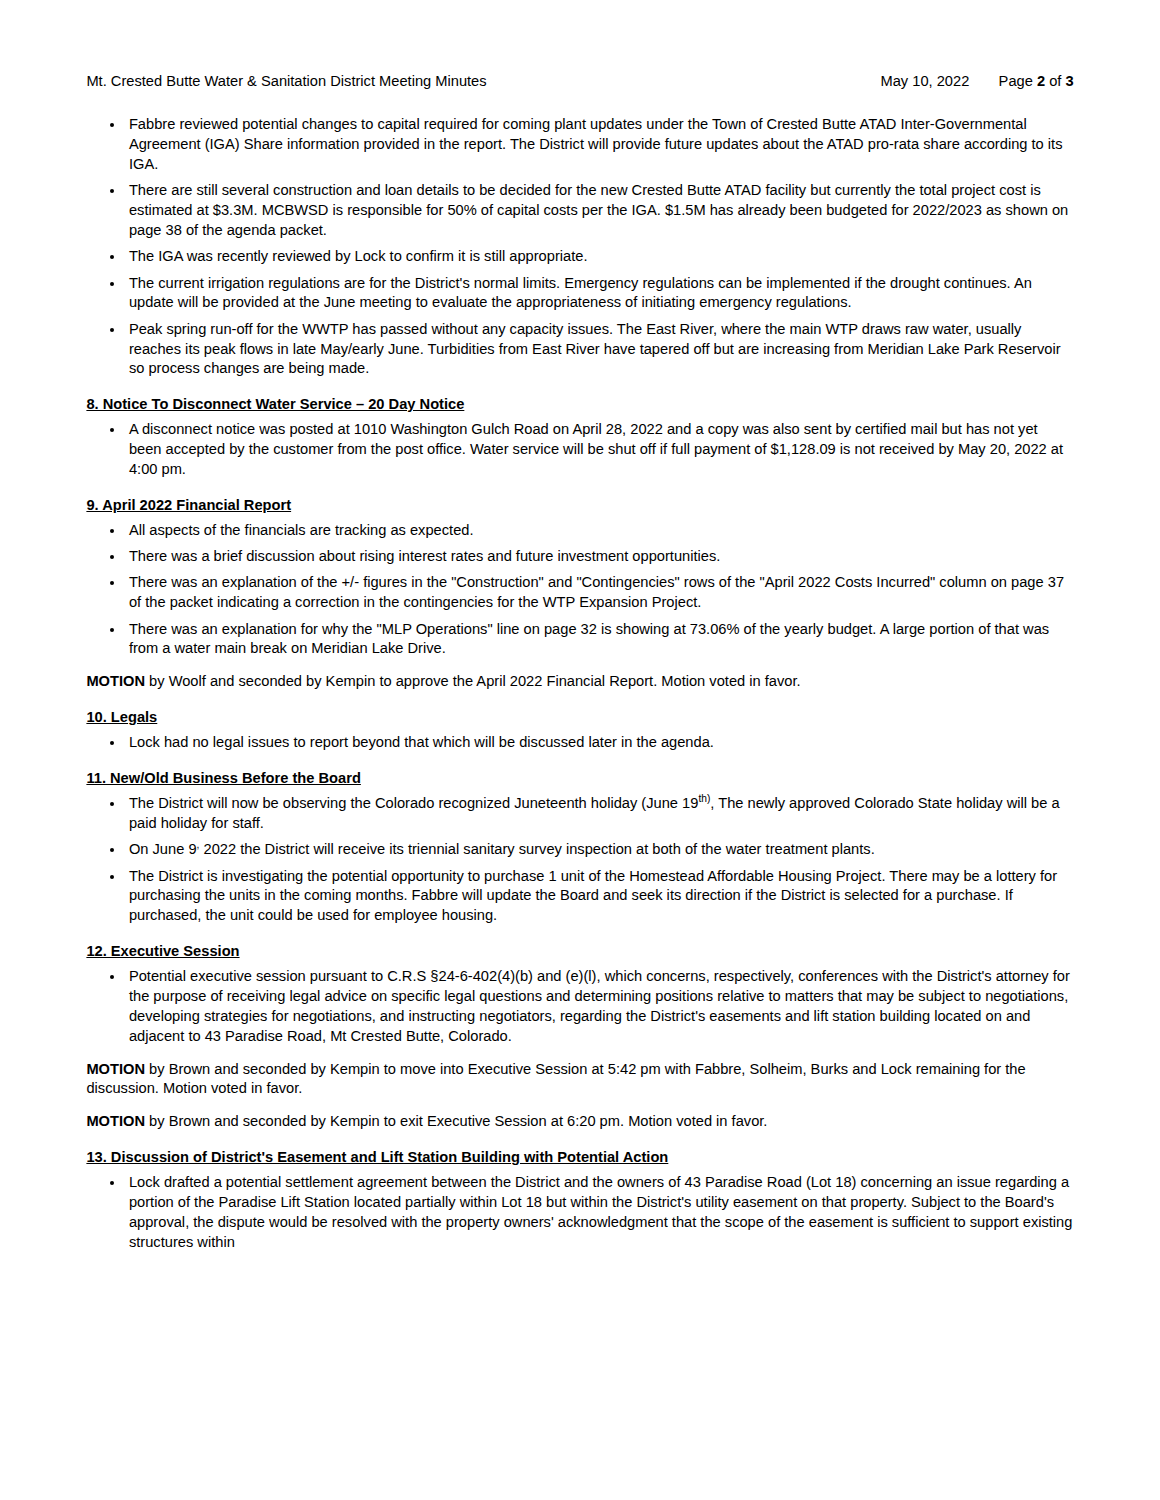Mt. Crested Butte Water & Sanitation District Meeting Minutes May 10, 2022 Page 2 of 3
Fabbre reviewed potential changes to capital required for coming plant updates under the Town of Crested Butte ATAD Inter-Governmental Agreement (IGA) Share information provided in the report. The District will provide future updates about the ATAD pro-rata share according to its IGA.
There are still several construction and loan details to be decided for the new Crested Butte ATAD facility but currently the total project cost is estimated at $3.3M. MCBWSD is responsible for 50% of capital costs per the IGA. $1.5M has already been budgeted for 2022/2023 as shown on page 38 of the agenda packet.
The IGA was recently reviewed by Lock to confirm it is still appropriate.
The current irrigation regulations are for the District's normal limits. Emergency regulations can be implemented if the drought continues. An update will be provided at the June meeting to evaluate the appropriateness of initiating emergency regulations.
Peak spring run-off for the WWTP has passed without any capacity issues. The East River, where the main WTP draws raw water, usually reaches its peak flows in late May/early June. Turbidities from East River have tapered off but are increasing from Meridian Lake Park Reservoir so process changes are being made.
8. Notice To Disconnect Water Service – 20 Day Notice
A disconnect notice was posted at 1010 Washington Gulch Road on April 28, 2022 and a copy was also sent by certified mail but has not yet been accepted by the customer from the post office. Water service will be shut off if full payment of $1,128.09 is not received by May 20, 2022 at 4:00 pm.
9. April 2022 Financial Report
All aspects of the financials are tracking as expected.
There was a brief discussion about rising interest rates and future investment opportunities.
There was an explanation of the +/- figures in the "Construction" and "Contingencies" rows of the "April 2022 Costs Incurred" column on page 37 of the packet indicating a correction in the contingencies for the WTP Expansion Project.
There was an explanation for why the "MLP Operations" line on page 32 is showing at 73.06% of the yearly budget. A large portion of that was from a water main break on Meridian Lake Drive.
MOTION by Woolf and seconded by Kempin to approve the April 2022 Financial Report. Motion voted in favor.
10. Legals
Lock had no legal issues to report beyond that which will be discussed later in the agenda.
11. New/Old Business Before the Board
The District will now be observing the Colorado recognized Juneteenth holiday (June 19th), The newly approved Colorado State holiday will be a paid holiday for staff.
On June 9, 2022 the District will receive its triennial sanitary survey inspection at both of the water treatment plants.
The District is investigating the potential opportunity to purchase 1 unit of the Homestead Affordable Housing Project. There may be a lottery for purchasing the units in the coming months. Fabbre will update the Board and seek its direction if the District is selected for a purchase. If purchased, the unit could be used for employee housing.
12. Executive Session
Potential executive session pursuant to C.R.S §24-6-402(4)(b) and (e)(l), which concerns, respectively, conferences with the District's attorney for the purpose of receiving legal advice on specific legal questions and determining positions relative to matters that may be subject to negotiations, developing strategies for negotiations, and instructing negotiators, regarding the District's easements and lift station building located on and adjacent to 43 Paradise Road, Mt Crested Butte, Colorado.
MOTION by Brown and seconded by Kempin to move into Executive Session at 5:42 pm with Fabbre, Solheim, Burks and Lock remaining for the discussion. Motion voted in favor.
MOTION by Brown and seconded by Kempin to exit Executive Session at 6:20 pm. Motion voted in favor.
13. Discussion of District's Easement and Lift Station Building with Potential Action
Lock drafted a potential settlement agreement between the District and the owners of 43 Paradise Road (Lot 18) concerning an issue regarding a portion of the Paradise Lift Station located partially within Lot 18 but within the District's utility easement on that property. Subject to the Board's approval, the dispute would be resolved with the property owners' acknowledgment that the scope of the easement is sufficient to support existing structures within